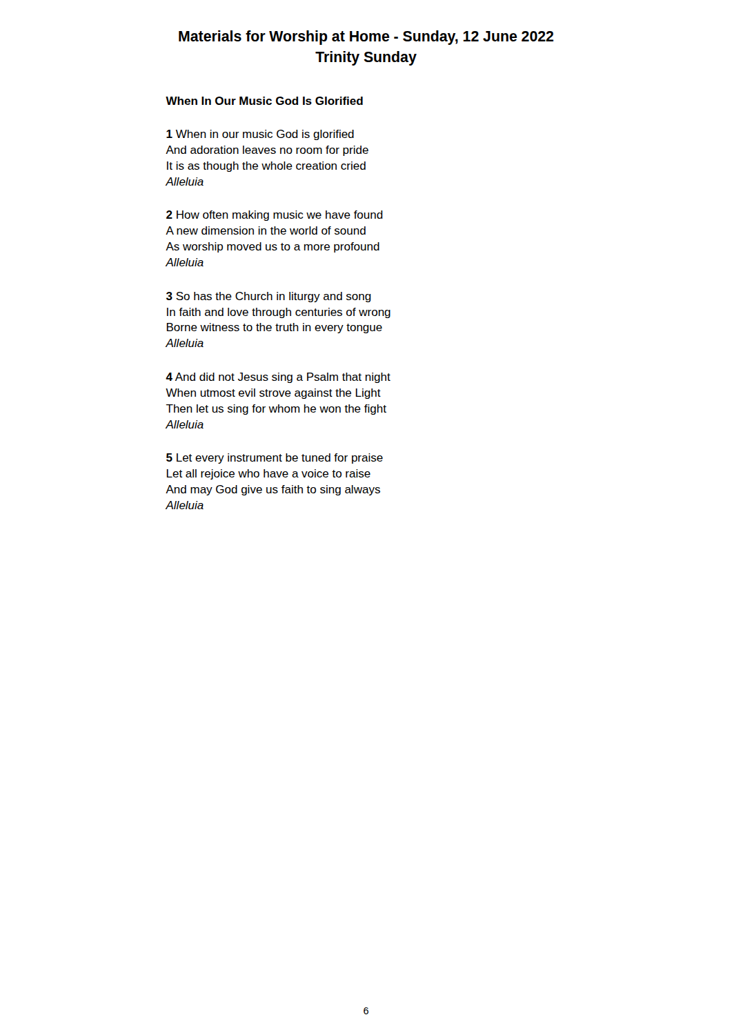Materials for Worship at Home - Sunday, 12 June 2022
Trinity Sunday
When In Our Music God Is Glorified
1 When in our music God is glorified
And adoration leaves no room for pride
It is as though the whole creation cried
Alleluia
2 How often making music we have found
A new dimension in the world of sound
As worship moved us to a more profound
Alleluia
3 So has the Church in liturgy and song
In faith and love through centuries of wrong
Borne witness to the truth in every tongue
Alleluia
4 And did not Jesus sing a Psalm that night
When utmost evil strove against the Light
Then let us sing for whom he won the fight
Alleluia
5 Let every instrument be tuned for praise
Let all rejoice who have a voice to raise
And may God give us faith to sing always
Alleluia
6